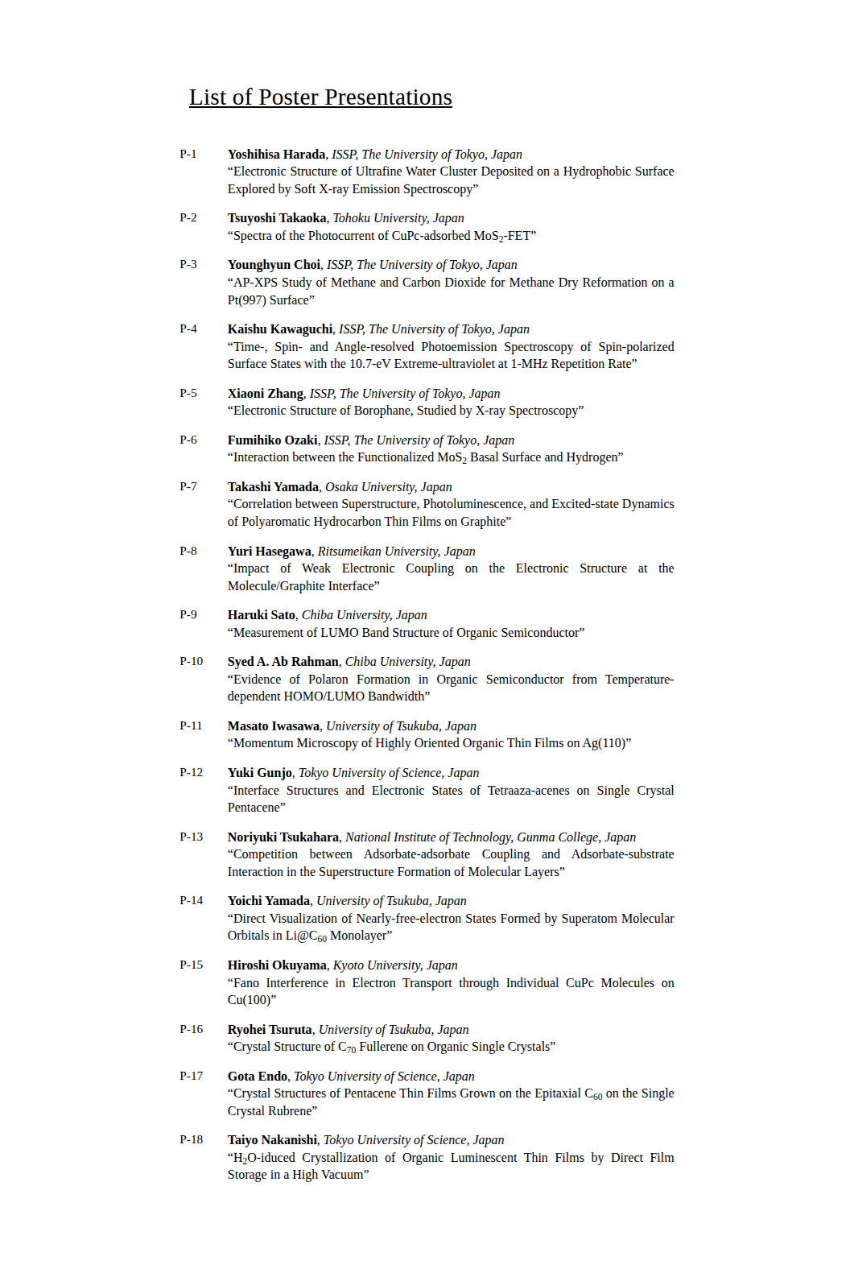List of Poster Presentations
P-1
Yoshihisa Harada, ISSP, The University of Tokyo, Japan “Electronic Structure of Ultrafine Water Cluster Deposited on a Hydrophobic Surface Explored by Soft X-ray Emission Spectroscopy”
P-2
Tsuyoshi Takaoka, Tohoku University, Japan “Spectra of the Photocurrent of CuPc-adsorbed MoS2-FET”
P-3
Younghyun Choi, ISSP, The University of Tokyo, Japan “AP-XPS Study of Methane and Carbon Dioxide for Methane Dry Reformation on a Pt(997) Surface”
P-4
Kaishu Kawaguchi, ISSP, The University of Tokyo, Japan “Time-, Spin- and Angle-resolved Photoemission Spectroscopy of Spin-polarized Surface States with the 10.7-eV Extreme-ultraviolet at 1-MHz Repetition Rate”
P-5
Xiaoni Zhang, ISSP, The University of Tokyo, Japan “Electronic Structure of Borophane, Studied by X-ray Spectroscopy”
P-6
Fumihiko Ozaki, ISSP, The University of Tokyo, Japan “Interaction between the Functionalized MoS2 Basal Surface and Hydrogen”
P-7
Takashi Yamada, Osaka University, Japan “Correlation between Superstructure, Photoluminescence, and Excited-state Dynamics of Polyaromatic Hydrocarbon Thin Films on Graphite”
P-8
Yuri Hasegawa, Ritsumeikan University, Japan “Impact of Weak Electronic Coupling on the Electronic Structure at the Molecule/Graphite Interface”
P-9
Haruki Sato, Chiba University, Japan “Measurement of LUMO Band Structure of Organic Semiconductor”
P-10
Syed A. Ab Rahman, Chiba University, Japan “Evidence of Polaron Formation in Organic Semiconductor from Temperature-dependent HOMO/LUMO Bandwidth”
P-11
Masato Iwasawa, University of Tsukuba, Japan “Momentum Microscopy of Highly Oriented Organic Thin Films on Ag(110)”
P-12
Yuki Gunjo, Tokyo University of Science, Japan “Interface Structures and Electronic States of Tetraaza-acenes on Single Crystal Pentacene”
P-13
Noriyuki Tsukahara, National Institute of Technology, Gunma College, Japan “Competition between Adsorbate-adsorbate Coupling and Adsorbate-substrate Interaction in the Superstructure Formation of Molecular Layers”
P-14
Yoichi Yamada, University of Tsukuba, Japan “Direct Visualization of Nearly-free-electron States Formed by Superatom Molecular Orbitals in Li@C60 Monolayer”
P-15
Hiroshi Okuyama, Kyoto University, Japan “Fano Interference in Electron Transport through Individual CuPc Molecules on Cu(100)”
P-16
Ryohei Tsuruta, University of Tsukuba, Japan “Crystal Structure of C70 Fullerene on Organic Single Crystals”
P-17
Gota Endo, Tokyo University of Science, Japan “Crystal Structures of Pentacene Thin Films Grown on the Epitaxial C60 on the Single Crystal Rubrene”
P-18
Taiyo Nakanishi, Tokyo University of Science, Japan “H2O-iduced Crystallization of Organic Luminescent Thin Films by Direct Film Storage in a High Vacuum”